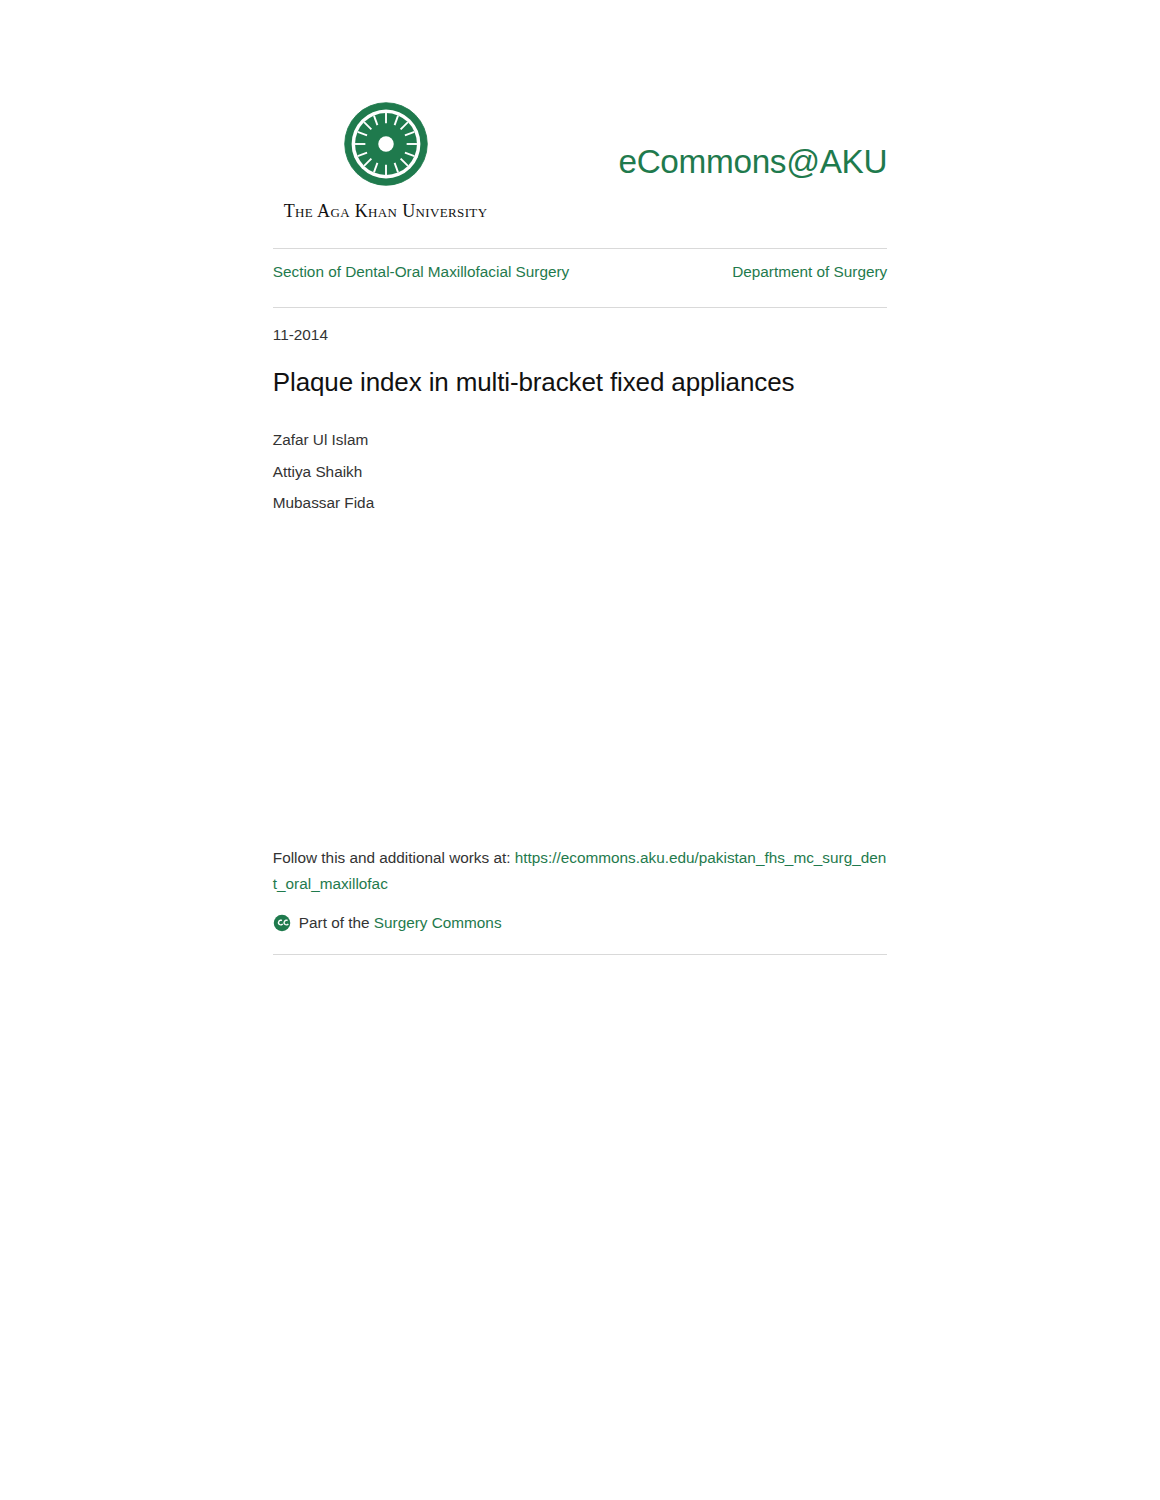The Aga Khan University
eCommons@AKU
Section of Dental-Oral Maxillofacial Surgery
Department of Surgery
11-2014
Plaque index in multi-bracket fixed appliances
Zafar Ul Islam
Attiya Shaikh
Mubassar Fida
Follow this and additional works at: https://ecommons.aku.edu/pakistan_fhs_mc_surg_dent_oral_maxillofac
Part of the Surgery Commons